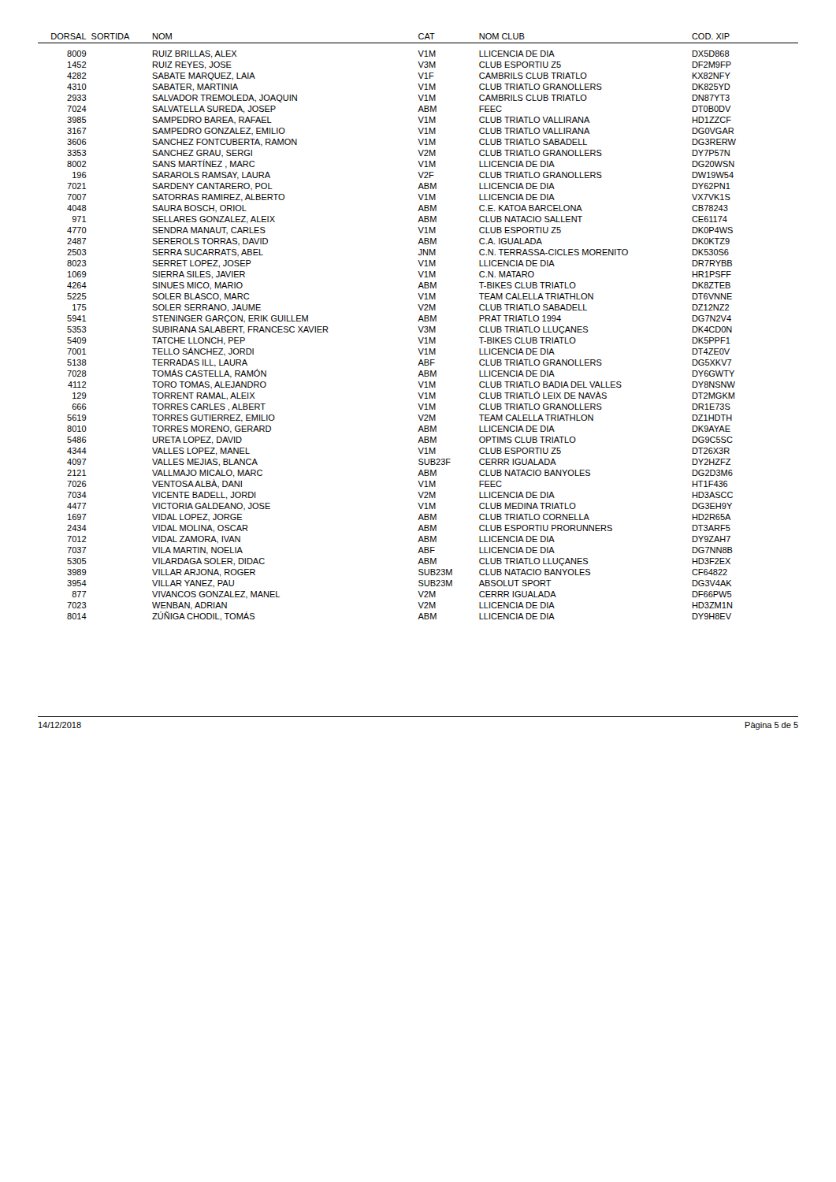| DORSAL | SORTIDA | NOM | CAT | NOM CLUB | COD. XIP |
| --- | --- | --- | --- | --- | --- |
| 8009 | | RUIZ BRILLAS, ALEX | V1M | LLICENCIA DE DIA | DX5D868 |
| 1452 | | RUIZ REYES, JOSE | V3M | CLUB ESPORTIU Z5 | DF2M9FP |
| 4282 | | SABATE MARQUEZ, LAIA | V1F | CAMBRILS CLUB TRIATLO | KX82NFY |
| 4310 | | SABATER, MARTINIA | V1M | CLUB TRIATLO GRANOLLERS | DK825YD |
| 2933 | | SALVADOR TREMOLEDA, JOAQUIN | V1M | CAMBRILS CLUB TRIATLO | DN87YT3 |
| 7024 | | SALVATELLA SUREDA, JOSEP | ABM | FEEC | DT0B0DV |
| 3985 | | SAMPEDRO BAREA, RAFAEL | V1M | CLUB TRIATLO VALLIRANA | HD1ZZCF |
| 3167 | | SAMPEDRO GONZALEZ, EMILIO | V1M | CLUB TRIATLO VALLIRANA | DG0VGAR |
| 3606 | | SANCHEZ FONTCUBERTA, RAMON | V1M | CLUB TRIATLO SABADELL | DG3RERW |
| 3353 | | SANCHEZ GRAU, SERGI | V2M | CLUB TRIATLO GRANOLLERS | DY7P57N |
| 8002 | | SANS MARTÍNEZ , MARC | V1M | LLICENCIA DE DIA | DG20WSN |
| 196 | | SARAROLS RAMSAY, LAURA | V2F | CLUB TRIATLO GRANOLLERS | DW19W54 |
| 7021 | | SARDENY CANTARERO, POL | ABM | LLICENCIA DE DIA | DY62PN1 |
| 7007 | | SATORRAS RAMIREZ, ALBERTO | V1M | LLICENCIA DE DIA | VX7VK1S |
| 4048 | | SAURA BOSCH, ORIOL | ABM | C.E. KATOA BARCELONA | CB78243 |
| 971 | | SELLARES GONZALEZ, ALEIX | ABM | CLUB NATACIO SALLENT | CE61174 |
| 4770 | | SENDRA MANAUT, CARLES | V1M | CLUB ESPORTIU Z5 | DK0P4WS |
| 2487 | | SEREROLS TORRAS, DAVID | ABM | C.A. IGUALADA | DK0KTZ9 |
| 2503 | | SERRA SUCARRATS, ABEL | JNM | C.N. TERRASSA-CICLES MORENITO | DK530S6 |
| 8023 | | SERRET LOPEZ, JOSEP | V1M | LLICENCIA DE DIA | DR7RYBB |
| 1069 | | SIERRA SILES, JAVIER | V1M | C.N. MATARO | HR1PSFF |
| 4264 | | SINUES MICO, MARIO | ABM | T-BIKES CLUB TRIATLO | DK8ZTEB |
| 5225 | | SOLER BLASCO, MARC | V1M | TEAM CALELLA TRIATHLON | DT6VNNE |
| 175 | | SOLER SERRANO, JAUME | V2M | CLUB TRIATLO SABADELL | DZ12NZ2 |
| 5941 | | STENINGER GARÇON, ERIK GUILLEM | ABM | PRAT TRIATLO 1994 | DG7N2V4 |
| 5353 | | SUBIRANA SALABERT, FRANCESC XAVIER | V3M | CLUB TRIATLO LLUÇANES | DK4CD0N |
| 5409 | | TATCHE LLONCH, PEP | V1M | T-BIKES CLUB TRIATLO | DK5PPF1 |
| 7001 | | TELLO SÁNCHEZ, JORDI | V1M | LLICENCIA DE DIA | DT4ZE0V |
| 5138 | | TERRADAS ILL, LAURA | ABF | CLUB TRIATLO GRANOLLERS | DG5XKV7 |
| 7028 | | TOMÁS CASTELLA, RAMÓN | ABM | LLICENCIA DE DIA | DY6GWTY |
| 4112 | | TORO TOMAS, ALEJANDRO | V1M | CLUB TRIATLO BADIA DEL VALLES | DY8NSNW |
| 129 | | TORRENT RAMAL, ALEIX | V1M | CLUB TRIATLÓ LEIX DE NAVÀS | DT2MGKM |
| 666 | | TORRES CARLES , ALBERT | V1M | CLUB TRIATLO GRANOLLERS | DR1E73S |
| 5619 | | TORRES GUTIERREZ, EMILIO | V2M | TEAM CALELLA TRIATHLON | DZ1HDTH |
| 8010 | | TORRES MORENO, GERARD | ABM | LLICENCIA DE DIA | DK9AYAE |
| 5486 | | URETA LOPEZ, DAVID | ABM | OPTIMS CLUB TRIATLO | DG9C5SC |
| 4344 | | VALLES LOPEZ, MANEL | V1M | CLUB ESPORTIU Z5 | DT26X3R |
| 4097 | | VALLES MEJIAS, BLANCA | SUB23F | CERRR IGUALADA | DY2HZFZ |
| 2121 | | VALLMAJO MICALO, MARC | ABM | CLUB NATACIO BANYOLES | DG2D3M6 |
| 7026 | | VENTOSA ALBÀ, DANI | V1M | FEEC | HT1F436 |
| 7034 | | VICENTE BADELL, JORDI | V2M | LLICENCIA DE DIA | HD3ASCC |
| 4477 | | VICTORIA GALDEANO, JOSE | V1M | CLUB MEDINA TRIATLO | DG3EH9Y |
| 1697 | | VIDAL LOPEZ, JORGE | ABM | CLUB TRIATLO CORNELLA | HD2R65A |
| 2434 | | VIDAL MOLINA, OSCAR | ABM | CLUB ESPORTIU PRORUNNERS | DT3ARF5 |
| 7012 | | VIDAL ZAMORA, IVAN | ABM | LLICENCIA DE DIA | DY9ZAH7 |
| 7037 | | VILA MARTIN, NOELIA | ABF | LLICENCIA DE DIA | DG7NN8B |
| 5305 | | VILARDAGA SOLER, DIDAC | ABM | CLUB TRIATLO LLUÇANES | HD3F2EX |
| 3989 | | VILLAR ARJONA, ROGER | SUB23M | CLUB NATACIO BANYOLES | CF64822 |
| 3954 | | VILLAR YANEZ, PAU | SUB23M | ABSOLUT SPORT | DG3V4AK |
| 877 | | VIVANCOS GONZALEZ, MANEL | V2M | CERRR IGUALADA | DF66PW5 |
| 7023 | | WENBAN, ADRIAN | V2M | LLICENCIA DE DIA | HD3ZM1N |
| 8014 | | ZÚÑIGA CHODIL, TOMÁS | ABM | LLICENCIA DE DIA | DY9H8EV |
14/12/2018
Pàgina 5 de 5